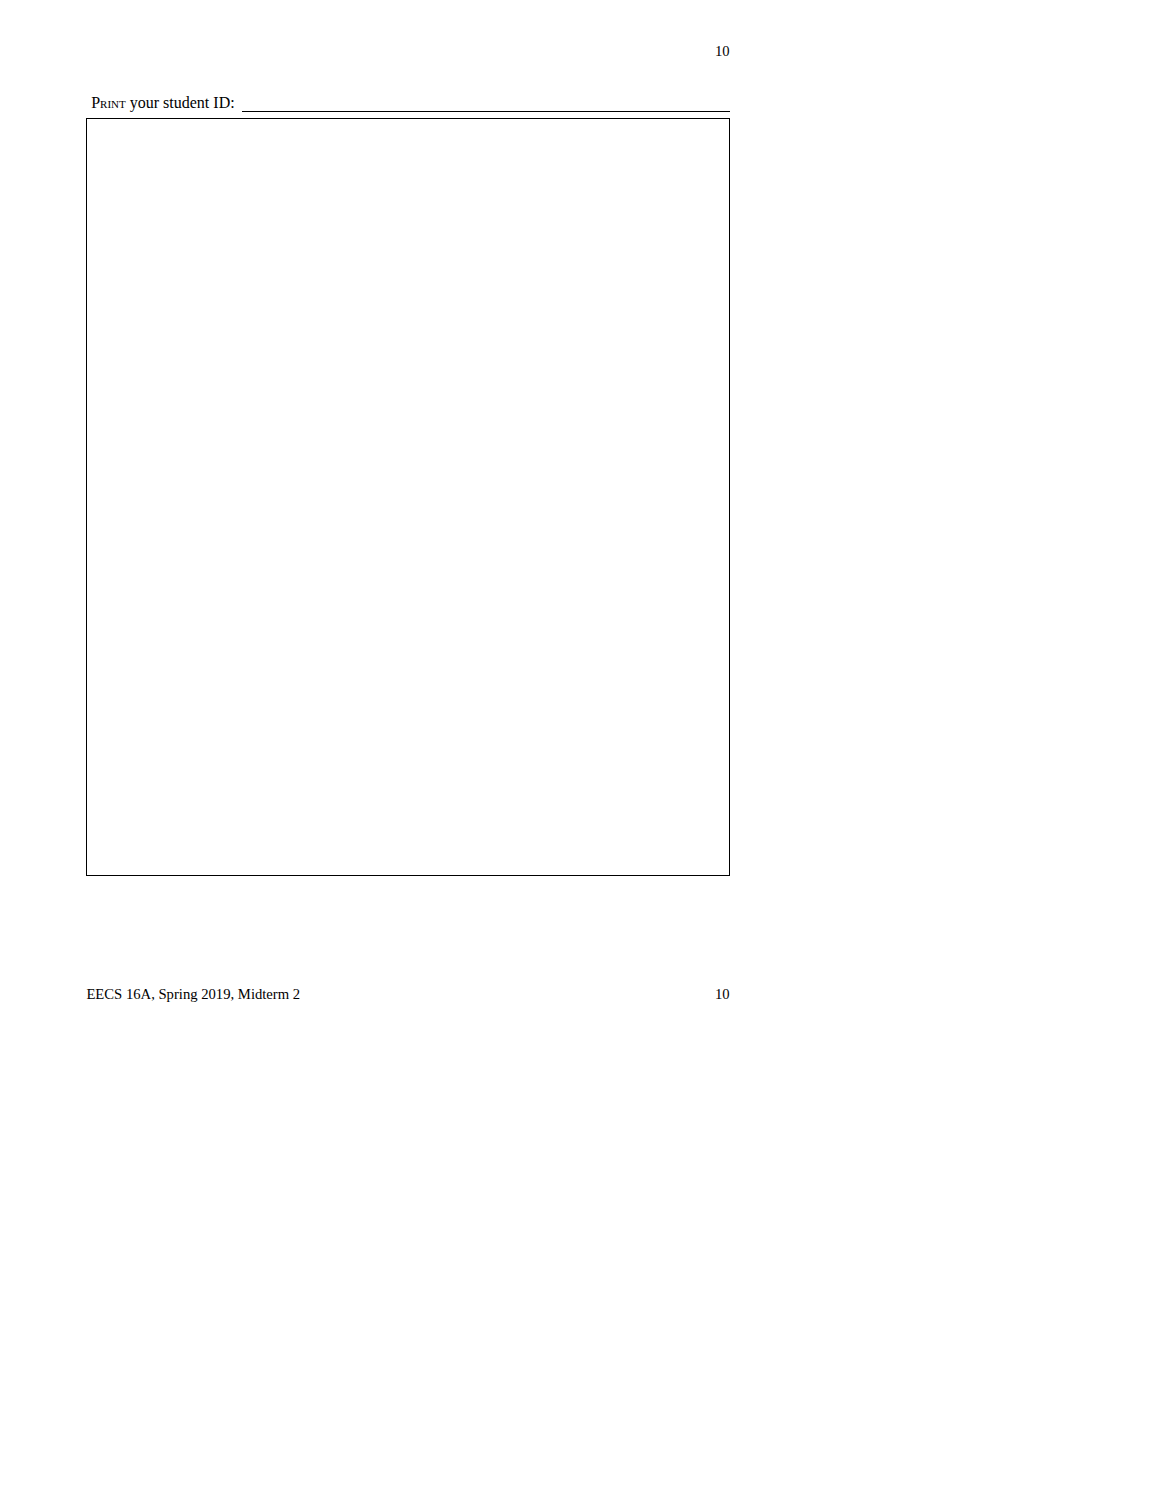10
Print your student ID:
EECS 16A, Spring 2019, Midterm 2 10